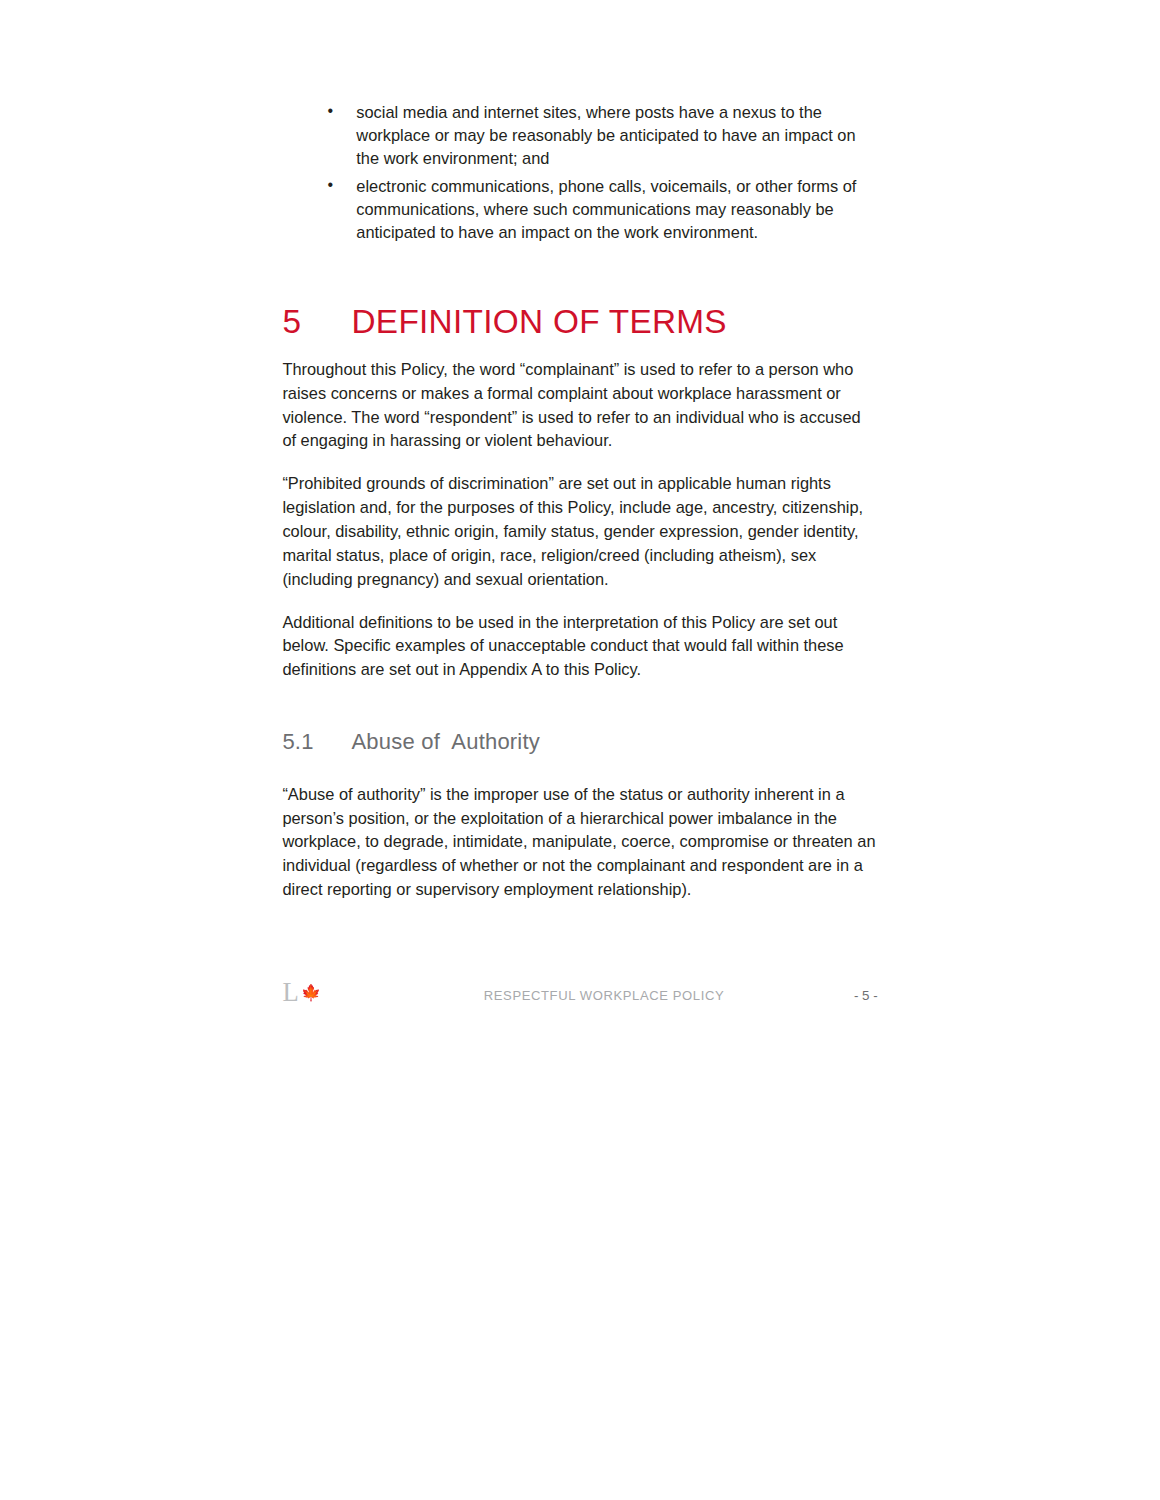social media and internet sites, where posts have a nexus to the workplace or may be reasonably be anticipated to have an impact on the work environment; and
electronic communications, phone calls, voicemails, or other forms of communications, where such communications may reasonably be anticipated to have an impact on the work environment.
5 DEFINITION OF TERMS
Throughout this Policy, the word “complainant” is used to refer to a person who raises concerns or makes a formal complaint about workplace harassment or violence. The word “respondent” is used to refer to an individual who is accused of engaging in harassing or violent behaviour.
“Prohibited grounds of discrimination” are set out in applicable human rights legislation and, for the purposes of this Policy, include age, ancestry, citizenship, colour, disability, ethnic origin, family status, gender expression, gender identity, marital status, place of origin, race, religion/creed (including atheism), sex (including pregnancy) and sexual orientation.
Additional definitions to be used in the interpretation of this Policy are set out below. Specific examples of unacceptable conduct that would fall within these definitions are set out in Appendix A to this Policy.
5.1 Abuse of Authority
“Abuse of authority” is the improper use of the status or authority inherent in a person’s position, or the exploitation of a hierarchical power imbalance in the workplace, to degrade, intimidate, manipulate, coerce, compromise or threaten an individual (regardless of whether or not the complainant and respondent are in a direct reporting or supervisory employment relationship).
L🍁
Respectful Workplace Policy
- 5 -